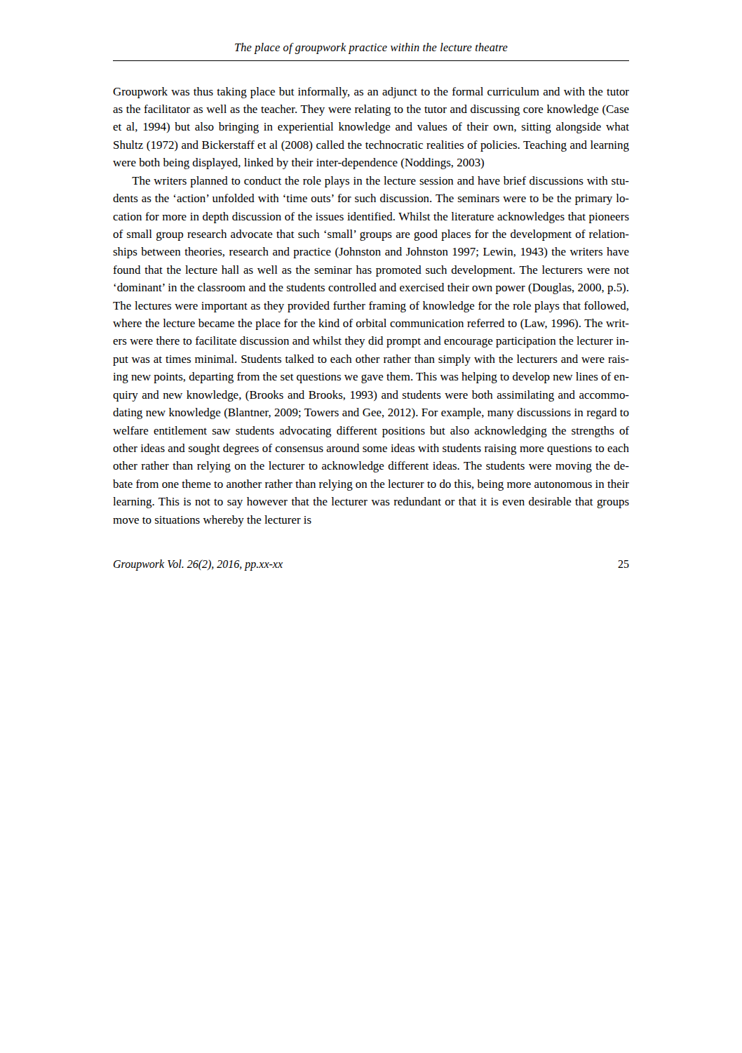The place of groupwork practice within the lecture theatre
Groupwork was thus taking place but informally, as an adjunct to the formal curriculum and with the tutor as the facilitator as well as the teacher. They were relating to the tutor and discussing core knowledge (Case et al, 1994) but also bringing in experiential knowledge and values of their own, sitting alongside what Shultz (1972) and Bickerstaff et al (2008) called the technocratic realities of policies. Teaching and learning were both being displayed, linked by their inter-dependence (Noddings, 2003)
The writers planned to conduct the role plays in the lecture session and have brief discussions with students as the ‘action’ unfolded with ‘time outs’ for such discussion. The seminars were to be the primary location for more in depth discussion of the issues identified. Whilst the literature acknowledges that pioneers of small group research advocate that such ‘small’ groups are good places for the development of relationships between theories, research and practice (Johnston and Johnston 1997; Lewin, 1943) the writers have found that the lecture hall as well as the seminar has promoted such development. The lecturers were not ‘dominant’ in the classroom and the students controlled and exercised their own power (Douglas, 2000, p.5). The lectures were important as they provided further framing of knowledge for the role plays that followed, where the lecture became the place for the kind of orbital communication referred to (Law, 1996). The writers were there to facilitate discussion and whilst they did prompt and encourage participation the lecturer input was at times minimal. Students talked to each other rather than simply with the lecturers and were raising new points, departing from the set questions we gave them. This was helping to develop new lines of enquiry and new knowledge, (Brooks and Brooks, 1993) and students were both assimilating and accommodating new knowledge (Blantner, 2009; Towers and Gee, 2012). For example, many discussions in regard to welfare entitlement saw students advocating different positions but also acknowledging the strengths of other ideas and sought degrees of consensus around some ideas with students raising more questions to each other rather than relying on the lecturer to acknowledge different ideas. The students were moving the debate from one theme to another rather than relying on the lecturer to do this, being more autonomous in their learning. This is not to say however that the lecturer was redundant or that it is even desirable that groups move to situations whereby the lecturer is
Groupwork Vol. 26(2), 2016, pp.xx-xx 25